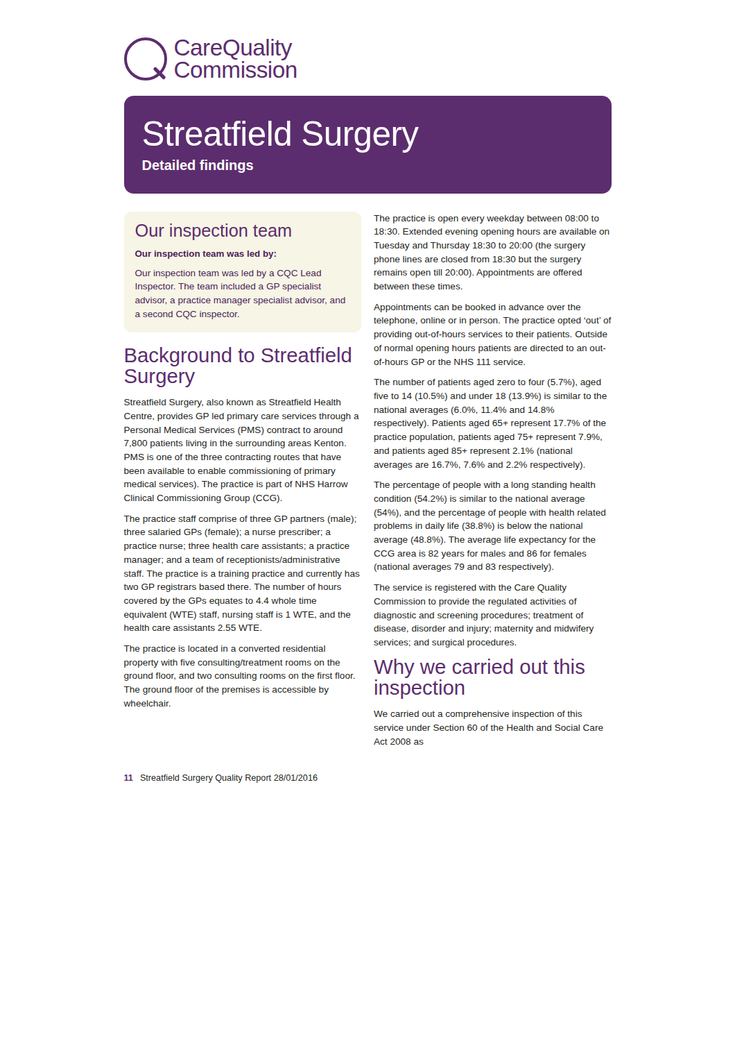CareQuality Commission
Streatfield Surgery
Detailed findings
Our inspection team
Our inspection team was led by:
Our inspection team was led by a CQC Lead Inspector. The team included a GP specialist advisor, a practice manager specialist advisor, and a second CQC inspector.
Background to Streatfield Surgery
Streatfield Surgery, also known as Streatfield Health Centre, provides GP led primary care services through a Personal Medical Services (PMS) contract to around 7,800 patients living in the surrounding areas Kenton. PMS is one of the three contracting routes that have been available to enable commissioning of primary medical services). The practice is part of NHS Harrow Clinical Commissioning Group (CCG).
The practice staff comprise of three GP partners (male); three salaried GPs (female); a nurse prescriber; a practice nurse; three health care assistants; a practice manager; and a team of receptionists/administrative staff. The practice is a training practice and currently has two GP registrars based there. The number of hours covered by the GPs equates to 4.4 whole time equivalent (WTE) staff, nursing staff is 1 WTE, and the health care assistants 2.55 WTE.
The practice is located in a converted residential property with five consulting/treatment rooms on the ground floor, and two consulting rooms on the first floor. The ground floor of the premises is accessible by wheelchair.
The practice is open every weekday between 08:00 to 18:30. Extended evening opening hours are available on Tuesday and Thursday 18:30 to 20:00 (the surgery phone lines are closed from 18:30 but the surgery remains open till 20:00). Appointments are offered between these times.
Appointments can be booked in advance over the telephone, online or in person. The practice opted ‘out’ of providing out-of-hours services to their patients. Outside of normal opening hours patients are directed to an out-of-hours GP or the NHS 111 service.
The number of patients aged zero to four (5.7%), aged five to 14 (10.5%) and under 18 (13.9%) is similar to the national averages (6.0%, 11.4% and 14.8% respectively). Patients aged 65+ represent 17.7% of the practice population, patients aged 75+ represent 7.9%, and patients aged 85+ represent 2.1% (national averages are 16.7%, 7.6% and 2.2% respectively).
The percentage of people with a long standing health condition (54.2%) is similar to the national average (54%), and the percentage of people with health related problems in daily life (38.8%) is below the national average (48.8%). The average life expectancy for the CCG area is 82 years for males and 86 for females (national averages 79 and 83 respectively).
The service is registered with the Care Quality Commission to provide the regulated activities of diagnostic and screening procedures; treatment of disease, disorder and injury; maternity and midwifery services; and surgical procedures.
Why we carried out this inspection
We carried out a comprehensive inspection of this service under Section 60 of the Health and Social Care Act 2008 as
11 Streatfield Surgery Quality Report 28/01/2016